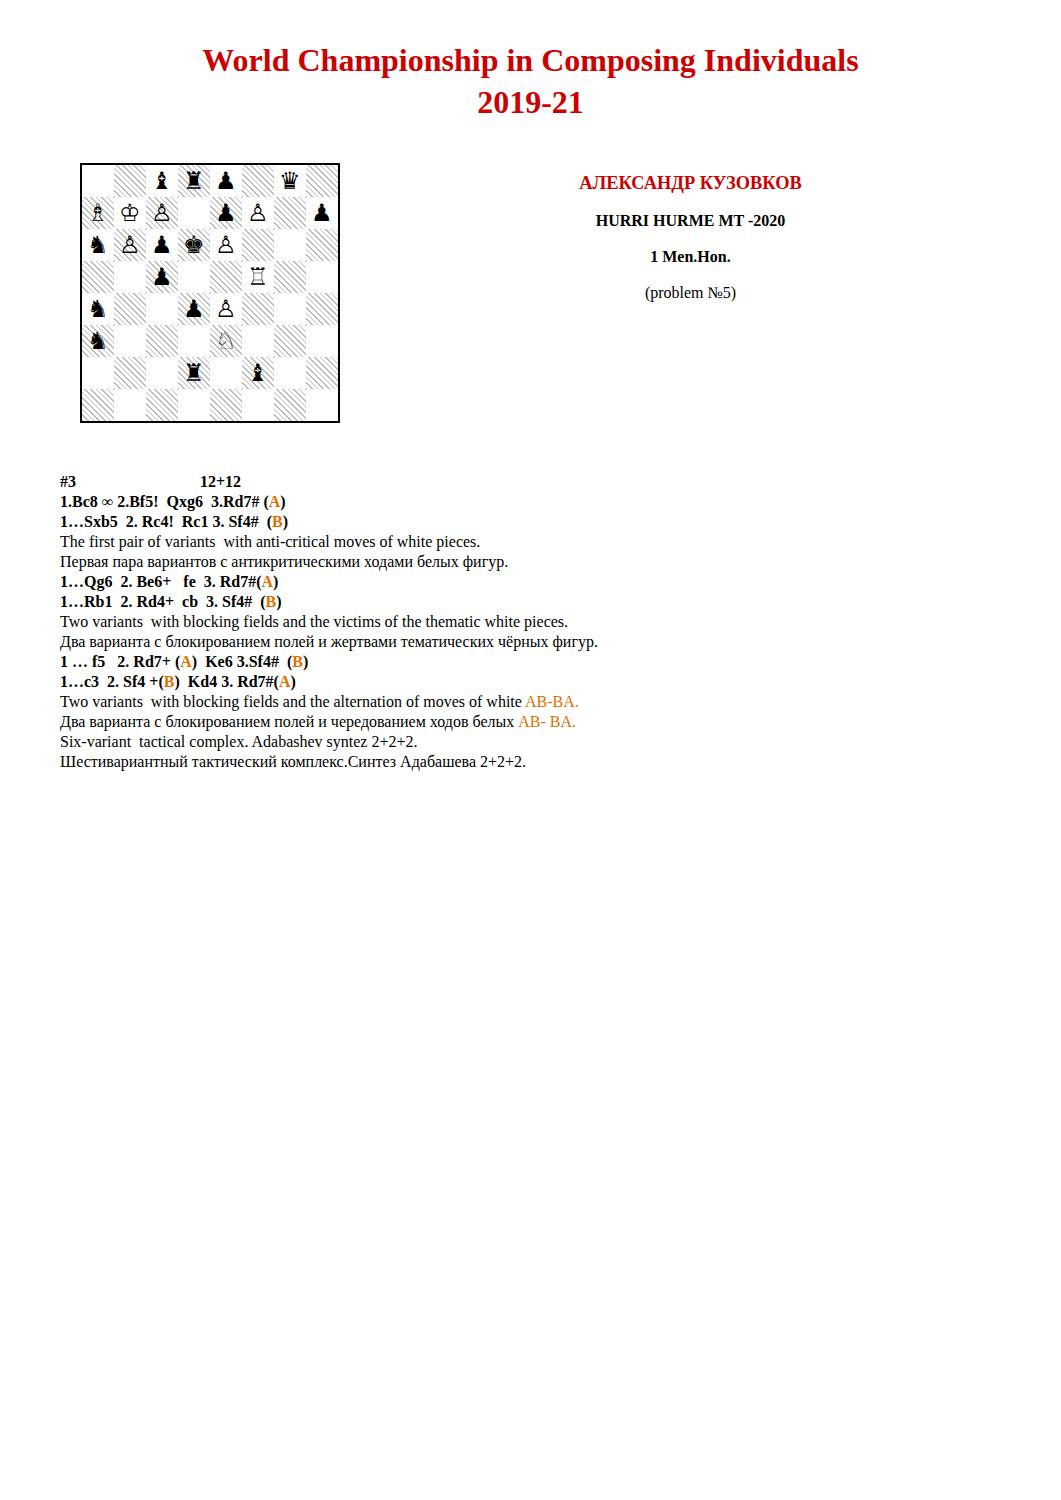World Championship in Composing Individuals
2019-21
| | | ♝ | ♜ | ♟ | | ♛ | |
| ♗ | ♔ | ♙ | | ♟ | ♙ | | ♟ |
| ♞ | ♙ | ♟ | ♚ | ♙ | | | |
| | | ♟ | | | ♖ | | |
| ♞ | | | ♟ | ♙ | | | |
| ♞ | | | | ♘ | | | |
| | | | ♜ | | ♝ | | |
АЛЕКСАНДР КУЗОВКОВ
HURRI HURME MT -2020
1 Men.Hon.
(problem №5)
#3 12+12
1.Bc8 ∞ 2.Bf5! Qxg6 3.Rd7# (A)
1…Sxb5 2. Rc4! Rc1 3. Sf4# (B)
The first pair of variants with anti-critical moves of white pieces.
Первая пара вариантов с антикритическими ходами белых фигур.
1…Qg6 2. Be6+ fe 3. Rd7#(A)
1…Rb1 2. Rd4+ cb 3. Sf4# (B)
Two variants with blocking fields and the victims of the thematic white pieces.
Два варианта с блокированием полей и жертвами тематических чёрных фигур.
1 … f5 2. Rd7+ (A) Ke6 3.Sf4# (B)
1…c3 2. Sf4 +(B) Kd4 3. Rd7#(A)
Two variants with blocking fields and the alternation of moves of white AB-BA.
Два варианта с блокированием полей и чередованием ходов белых AB- BA.
Six-variant tactical complex. Adabashev syntez 2+2+2.
Шестивариантный тактический комплекс.Синтез Адабашева 2+2+2.